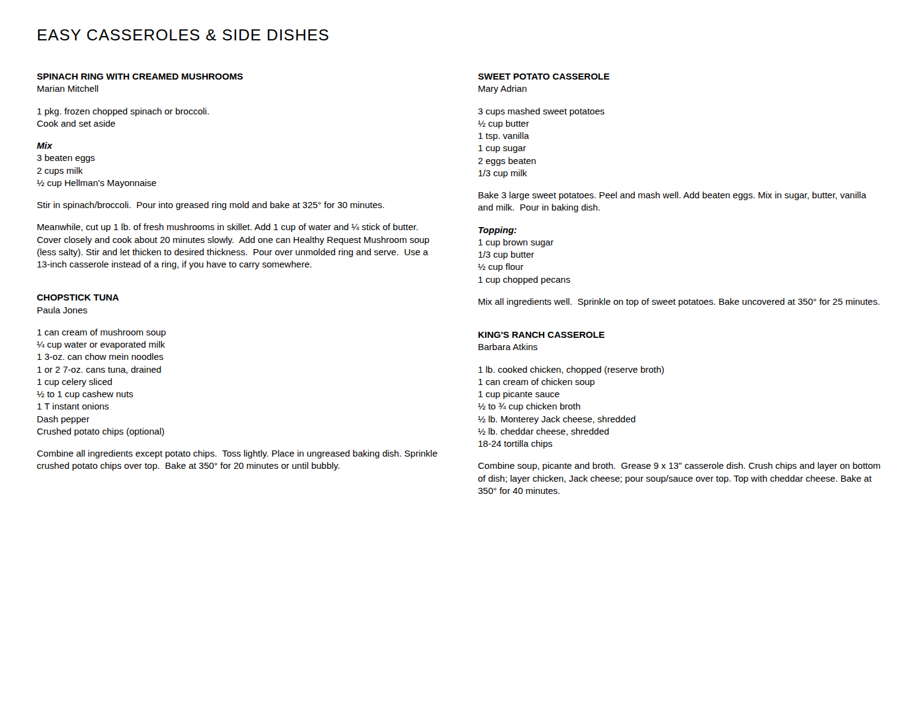EASY CASSEROLES & SIDE DISHES
Spinach Ring with Creamed Mushrooms
Marian Mitchell
1 pkg. frozen chopped spinach or broccoli.
Cook and set aside
Mix
3 beaten eggs
2 cups milk
½ cup Hellman's Mayonnaise
Stir in spinach/broccoli. Pour into greased ring mold and bake at 325° for 30 minutes.
Meanwhile, cut up 1 lb. of fresh mushrooms in skillet. Add 1 cup of water and ¼ stick of butter. Cover closely and cook about 20 minutes slowly. Add one can Healthy Request Mushroom soup (less salty). Stir and let thicken to desired thickness. Pour over unmolded ring and serve. Use a 13-inch casserole instead of a ring, if you have to carry somewhere.
Chopstick Tuna
Paula Jones
1 can cream of mushroom soup
¼ cup water or evaporated milk
1 3-oz. can chow mein noodles
1 or 2 7-oz. cans tuna, drained
1 cup celery sliced
½ to 1 cup cashew nuts
1 T instant onions
Dash pepper
Crushed potato chips (optional)
Combine all ingredients except potato chips. Toss lightly. Place in ungreased baking dish. Sprinkle crushed potato chips over top. Bake at 350° for 20 minutes or until bubbly.
Sweet Potato Casserole
Mary Adrian
3 cups mashed sweet potatoes
½ cup butter
1 tsp. vanilla
1 cup sugar
2 eggs beaten
1/3 cup milk
Bake 3 large sweet potatoes. Peel and mash well. Add beaten eggs. Mix in sugar, butter, vanilla and milk. Pour in baking dish.
Topping:
1 cup brown sugar
1/3 cup butter
½ cup flour
1 cup chopped pecans
Mix all ingredients well. Sprinkle on top of sweet potatoes. Bake uncovered at 350° for 25 minutes.
King's Ranch Casserole
Barbara Atkins
1 lb. cooked chicken, chopped (reserve broth)
1 can cream of chicken soup
1 cup picante sauce
½ to ¾ cup chicken broth
½ lb. Monterey Jack cheese, shredded
½ lb. cheddar cheese, shredded
18-24 tortilla chips
Combine soup, picante and broth. Grease 9 x 13" casserole dish. Crush chips and layer on bottom of dish; layer chicken, Jack cheese; pour soup/sauce over top. Top with cheddar cheese. Bake at 350° for 40 minutes.